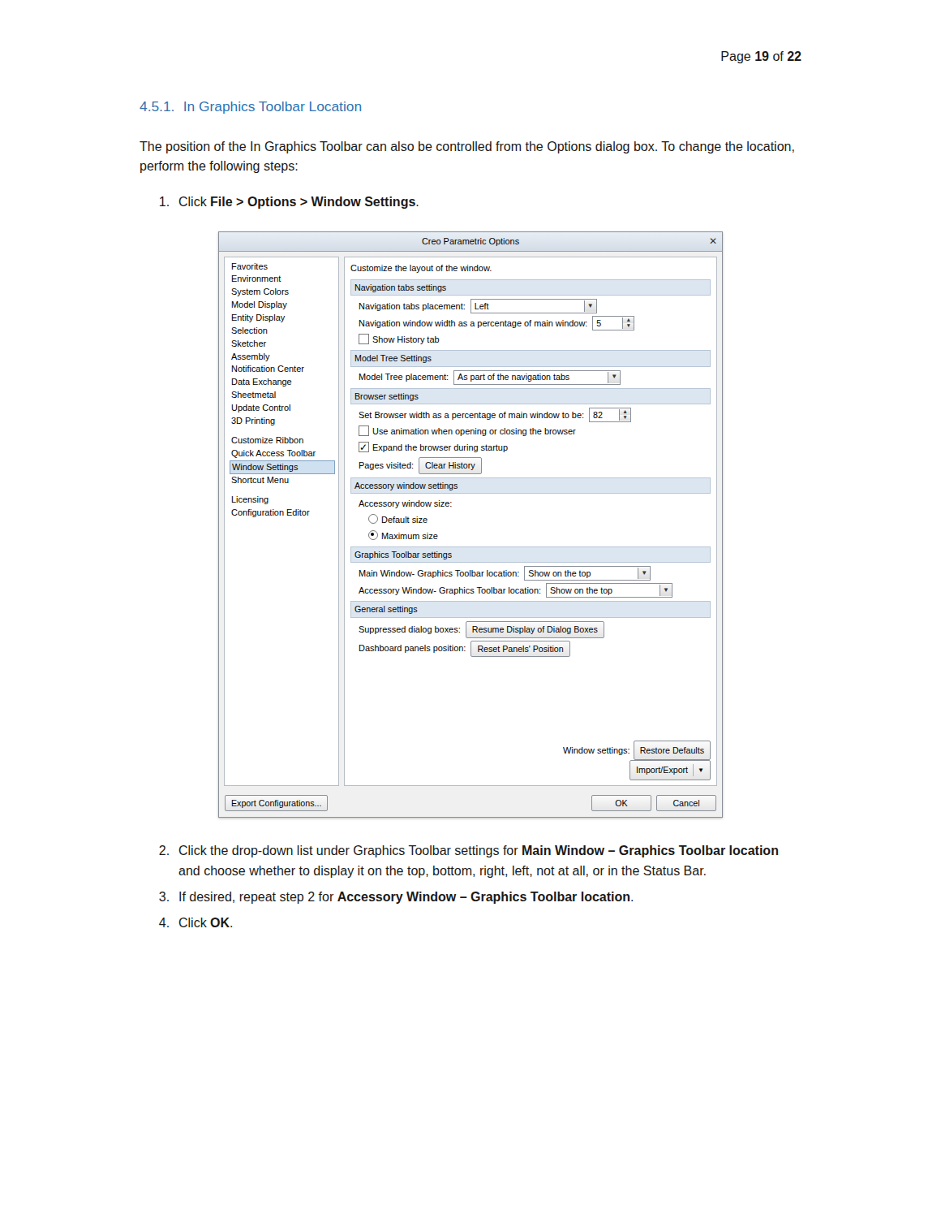Page 19 of 22
4.5.1. In Graphics Toolbar Location
The position of the In Graphics Toolbar can also be controlled from the Options dialog box. To change the location, perform the following steps:
Click File > Options > Window Settings.
Creo Parametric Options ✕
Favorites
Environment
System Colors
Model Display
Entity Display
Selection
Sketcher
Assembly
Notification Center
Data Exchange
Sheetmetal
Update Control
3D Printing
Customize Ribbon
Quick Access Toolbar
Window Settings
Shortcut Menu
Licensing
Configuration Editor
Customize the layout of the window.
Navigation tabs settings
Navigation tabs placement: Left▼
Navigation window width as a percentage of main window: 5▲▼
Show History tab
Model Tree Settings
Model Tree placement: As part of the navigation tabs▼
Browser settings
Set Browser width as a percentage of main window to be: 82▲▼
Use animation when opening or closing the browser
Expand the browser during startup
Pages visited: Clear History
Accessory window settings
Accessory window size:
Default size
Maximum size
Graphics Toolbar settings
Main Window- Graphics Toolbar location: Show on the top▼
Accessory Window- Graphics Toolbar location: Show on the top▼
General settings
Suppressed dialog boxes: Resume Display of Dialog Boxes
Dashboard panels position: Reset Panels' Position
Window settings: Restore Defaults
Import/Export ▼
Export Configurations... OK Cancel
Click the drop-down list under Graphics Toolbar settings for Main Window – Graphics Toolbar location and choose whether to display it on the top, bottom, right, left, not at all, or in the Status Bar.
If desired, repeat step 2 for Accessory Window – Graphics Toolbar location.
Click OK.